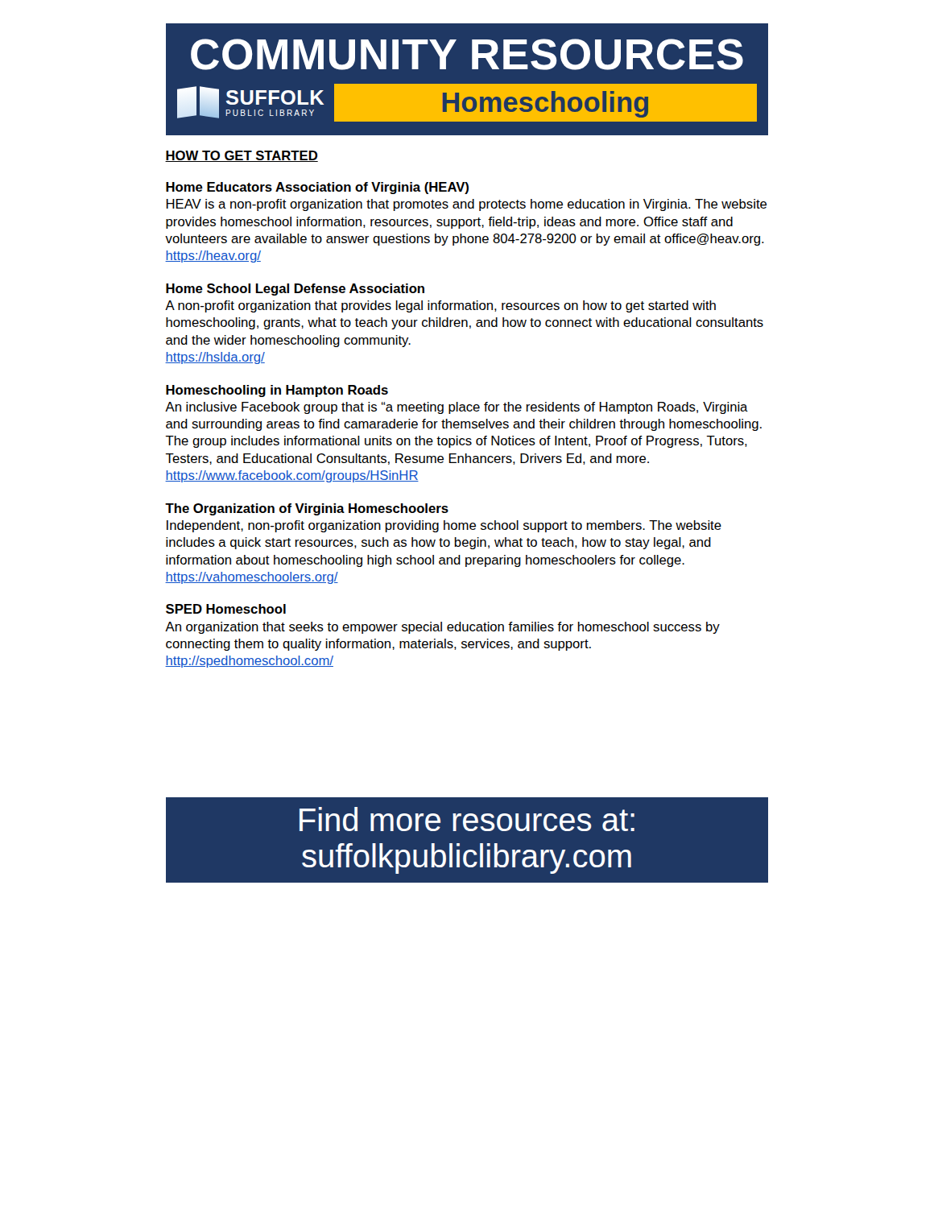COMMUNITY RESOURCES
SUFFOLK PUBLIC LIBRARY
Homeschooling
HOW TO GET STARTED
Home Educators Association of Virginia (HEAV)
HEAV is a non-profit organization that promotes and protects home education in Virginia. The website provides homeschool information, resources, support, field-trip, ideas and more. Office staff and volunteers are available to answer questions by phone 804-278-9200 or by email at office@heav.org.
https://heav.org/
Home School Legal Defense Association
A non-profit organization that provides legal information, resources on how to get started with homeschooling, grants, what to teach your children, and how to connect with educational consultants and the wider homeschooling community.
https://hslda.org/
Homeschooling in Hampton Roads
An inclusive Facebook group that is “a meeting place for the residents of Hampton Roads, Virginia and surrounding areas to find camaraderie for themselves and their children through homeschooling. The group includes informational units on the topics of Notices of Intent, Proof of Progress, Tutors, Testers, and Educational Consultants, Resume Enhancers, Drivers Ed, and more.
https://www.facebook.com/groups/HSinHR
The Organization of Virginia Homeschoolers
Independent, non-profit organization providing home school support to members. The website includes a quick start resources, such as how to begin, what to teach, how to stay legal, and information about homeschooling high school and preparing homeschoolers for college.
https://vahomeschoolers.org/
SPED Homeschool
An organization that seeks to empower special education families for homeschool success by connecting them to quality information, materials, services, and support.
http://spedhomeschool.com/
Find more resources at: suffolkpubliclibrary.com